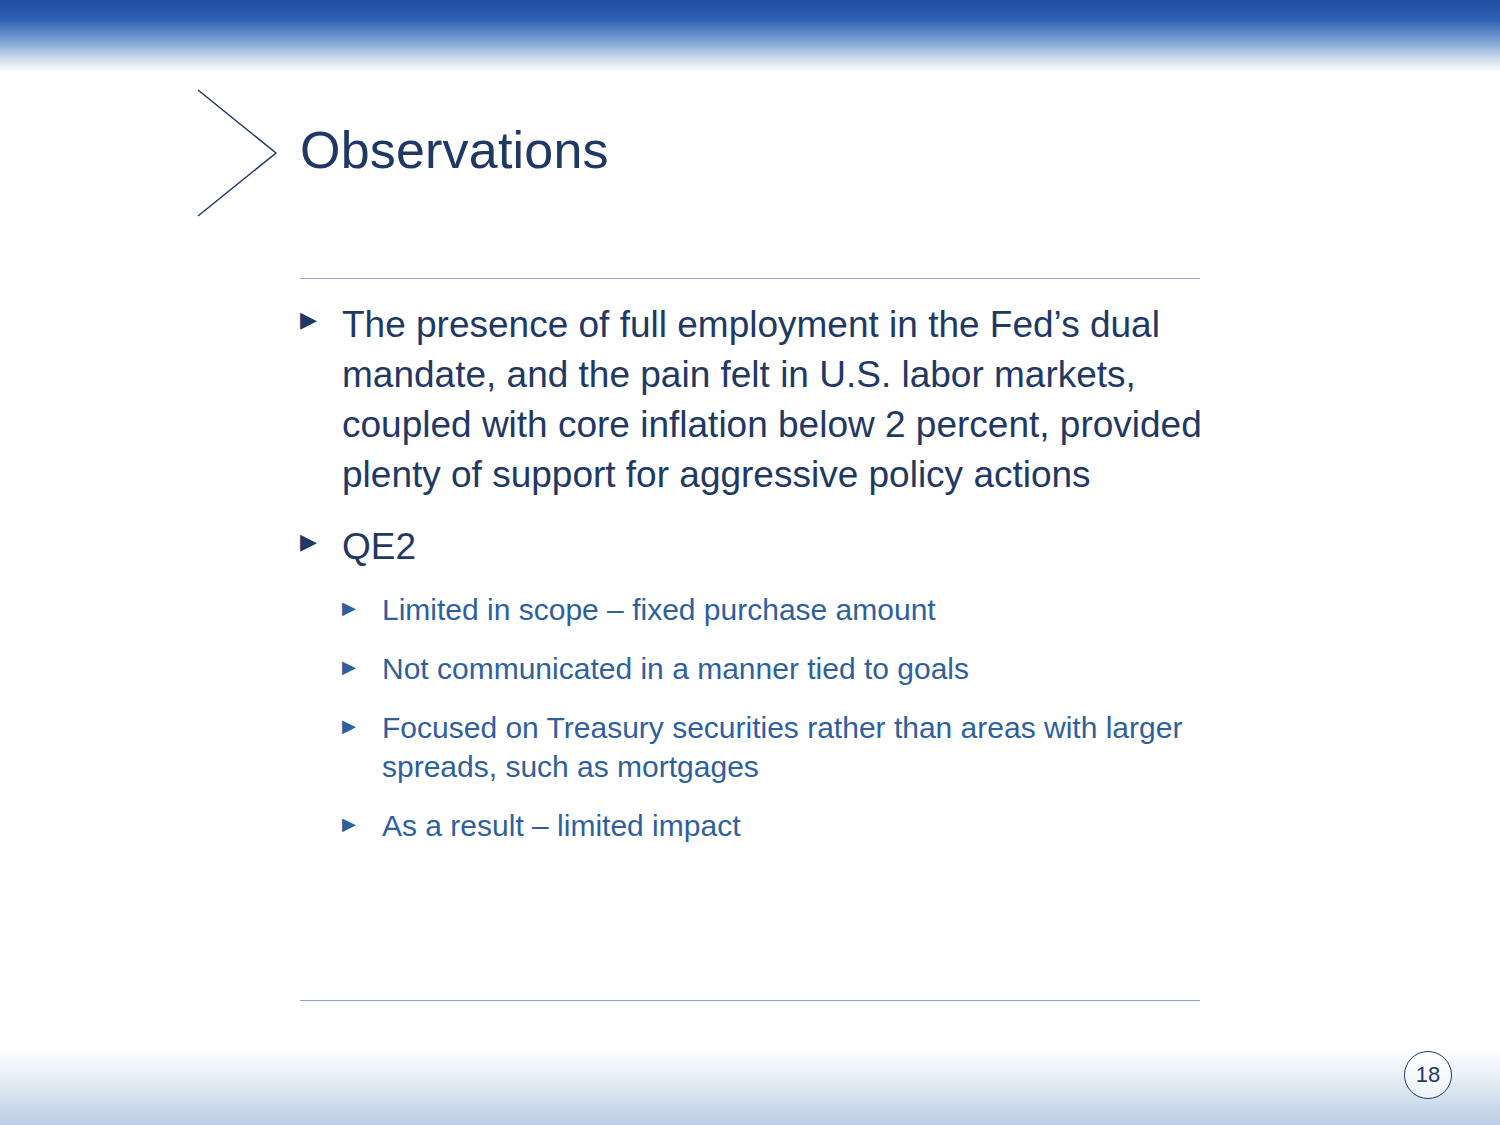Observations
The presence of full employment in the Fed’s dual mandate, and the pain felt in U.S. labor markets, coupled with core inflation below 2 percent, provided plenty of support for aggressive policy actions
QE2
Limited in scope – fixed purchase amount
Not communicated in a manner tied to goals
Focused on Treasury securities rather than areas with larger spreads, such as mortgages
As a result – limited impact
18